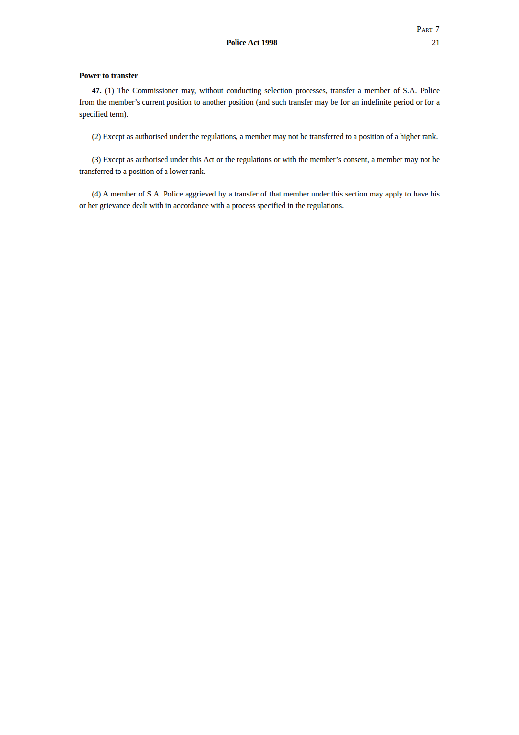Part 7
Police Act 1998
21
Power to transfer
47. (1) The Commissioner may, without conducting selection processes, transfer a member of S.A. Police from the member’s current position to another position (and such transfer may be for an indefinite period or for a specified term).
(2) Except as authorised under the regulations, a member may not be transferred to a position of a higher rank.
(3) Except as authorised under this Act or the regulations or with the member’s consent, a member may not be transferred to a position of a lower rank.
(4) A member of S.A. Police aggrieved by a transfer of that member under this section may apply to have his or her grievance dealt with in accordance with a process specified in the regulations.